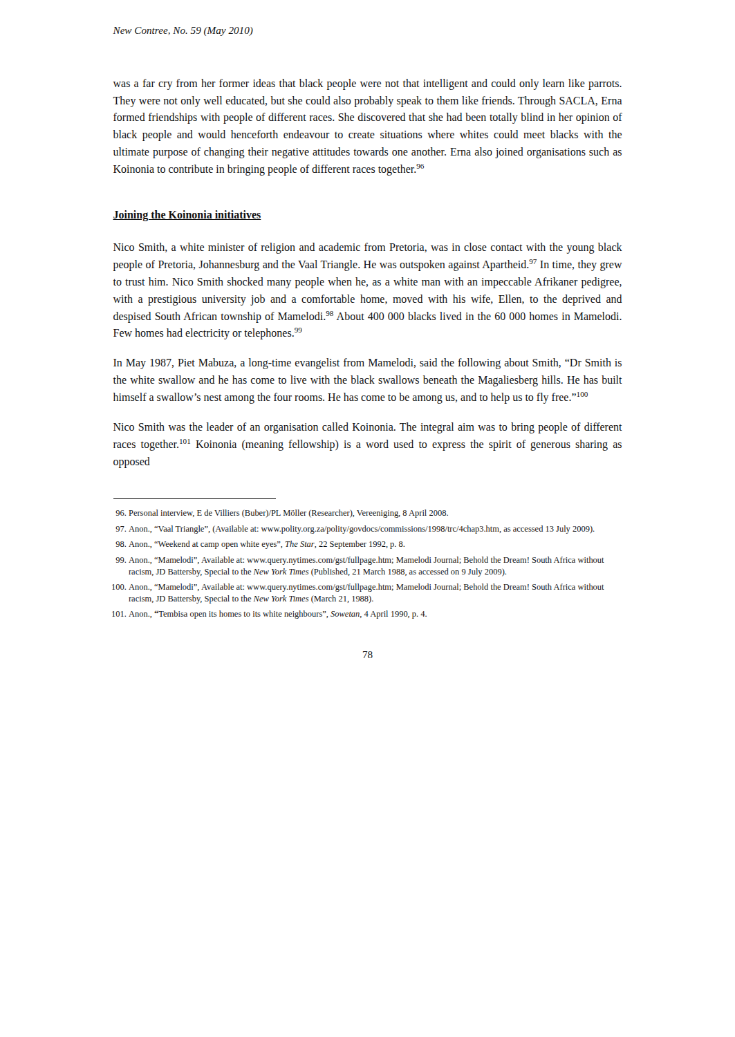New Contree, No. 59 (May 2010)
was a far cry from her former ideas that black people were not that intelligent and could only learn like parrots. They were not only well educated, but she could also probably speak to them like friends. Through SACLA, Erna formed friendships with people of different races. She discovered that she had been totally blind in her opinion of black people and would henceforth endeavour to create situations where whites could meet blacks with the ultimate purpose of changing their negative attitudes towards one another. Erna also joined organisations such as Koinonia to contribute in bringing people of different races together.96
Joining the Koinonia initiatives
Nico Smith, a white minister of religion and academic from Pretoria, was in close contact with the young black people of Pretoria, Johannesburg and the Vaal Triangle. He was outspoken against Apartheid.97 In time, they grew to trust him. Nico Smith shocked many people when he, as a white man with an impeccable Afrikaner pedigree, with a prestigious university job and a comfortable home, moved with his wife, Ellen, to the deprived and despised South African township of Mamelodi.98 About 400 000 blacks lived in the 60 000 homes in Mamelodi. Few homes had electricity or telephones.99
In May 1987, Piet Mabuza, a long-time evangelist from Mamelodi, said the following about Smith, “Dr Smith is the white swallow and he has come to live with the black swallows beneath the Magaliesberg hills. He has built himself a swallow’s nest among the four rooms. He has come to be among us, and to help us to fly free.”100
Nico Smith was the leader of an organisation called Koinonia. The integral aim was to bring people of different races together.101 Koinonia (meaning fellowship) is a word used to express the spirit of generous sharing as opposed
Personal interview, E de Villiers (Buber)/PL Möller (Researcher), Vereeniging, 8 April 2008.
Anon., “Vaal Triangle”, (Available at: www.polity.org.za/polity/govdocs/commissions/1998/trc/4chap3.htm, as accessed 13 July 2009).
Anon., “Weekend at camp open white eyes”, The Star, 22 September 1992, p. 8.
Anon., “Mamelodi”, Available at: www.query.nytimes.com/gst/fullpage.htm; Mamelodi Journal; Behold the Dream! South Africa without racism, JD Battersby, Special to the New York Times (Published, 21 March 1988, as accessed on 9 July 2009).
Anon., “Mamelodi”, Available at: www.query.nytimes.com/gst/fullpage.htm; Mamelodi Journal; Behold the Dream! South Africa without racism, JD Battersby, Special to the New York Times (March 21, 1988).
Anon., “Tembisa open its homes to its white neighbours”, Sowetan, 4 April 1990, p. 4.
78